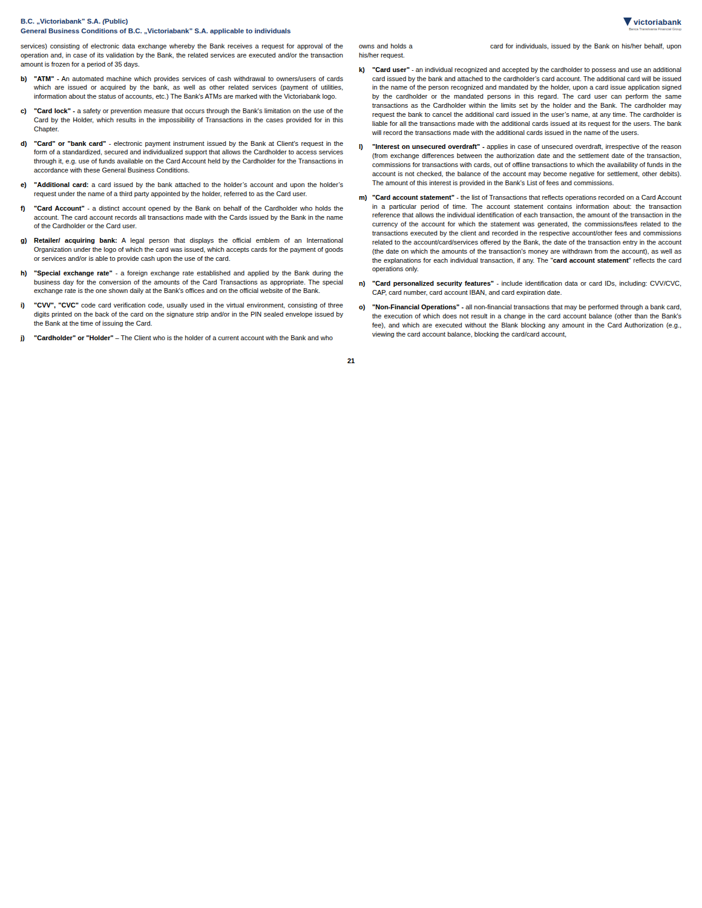B.C. „Victoriabank” S.A. (Public) General Business Conditions of B.C. „Victoriabank” S.A. applicable to individuals victoriabankBanca Transilvania Financial Group
services) consisting of electronic data exchange whereby the Bank receives a request for approval of the operation and, in case of its validation by the Bank, the related services are executed and/or the transaction amount is frozen for a period of 35 days.
b) "ATM" - An automated machine which provides services of cash withdrawal to owners/users of cards which are issued or acquired by the bank, as well as other related services (payment of utilities, information about the status of accounts, etc.) The Bank's ATMs are marked with the Victoriabank logo.
c) "Card lock" - a safety or prevention measure that occurs through the Bank's limitation on the use of the Card by the Holder, which results in the impossibility of Transactions in the cases provided for in this Chapter.
d) "Card" or "bank card" - electronic payment instrument issued by the Bank at Client's request in the form of a standardized, secured and individualized support that allows the Cardholder to access services through it, e.g. use of funds available on the Card Account held by the Cardholder for the Transactions in accordance with these General Business Conditions.
e) "Additional card: a card issued by the bank attached to the holder’s account and upon the holder’s request under the name of a third party appointed by the holder, referred to as the Card user.
f) "Card Account" - a distinct account opened by the Bank on behalf of the Cardholder who holds the account. The card account records all transactions made with the Cards issued by the Bank in the name of the Cardholder or the Card user.
g) Retailer/ acquiring bank: A legal person that displays the official emblem of an International Organization under the logo of which the card was issued, which accepts cards for the payment of goods or services and/or is able to provide cash upon the use of the card.
h) "Special exchange rate" - a foreign exchange rate established and applied by the Bank during the business day for the conversion of the amounts of the Card Transactions as appropriate. The special exchange rate is the one shown daily at the Bank's offices and on the official website of the Bank.
i) "CVV", "CVC" code card verification code, usually used in the virtual environment, consisting of three digits printed on the back of the card on the signature strip and/or in the PIN sealed envelope issued by the Bank at the time of issuing the Card.
j) "Cardholder" or "Holder" – The Client who is the holder of a current account with the Bank and who
owns and holds a card for individuals, issued by the Bank on his/her behalf, upon his/her request.
k) "Card user" - an individual recognized and accepted by the cardholder to possess and use an additional card issued by the bank and attached to the cardholder’s card account. The additional card will be issued in the name of the person recognized and mandated by the holder, upon a card issue application signed by the cardholder or the mandated persons in this regard. The card user can perform the same transactions as the Cardholder within the limits set by the holder and the Bank. The cardholder may request the bank to cancel the additional card issued in the user’s name, at any time. The cardholder is liable for all the transactions made with the additional cards issued at its request for the users. The bank will record the transactions made with the additional cards issued in the name of the users.
l) "Interest on unsecured overdraft" - applies in case of unsecured overdraft, irrespective of the reason (from exchange differences between the authorization date and the settlement date of the transaction, commissions for transactions with cards, out of offline transactions to which the availability of funds in the account is not checked, the balance of the account may become negative for settlement, other debits). The amount of this interest is provided in the Bank’s List of fees and commissions.
m) "Card account statement" - the list of Transactions that reflects operations recorded on a Card Account in a particular period of time. The account statement contains information about: the transaction reference that allows the individual identification of each transaction, the amount of the transaction in the currency of the account for which the statement was generated, the commissions/fees related to the transactions executed by the client and recorded in the respective account/other fees and commissions related to the account/card/services offered by the Bank, the date of the transaction entry in the account (the date on which the amounts of the transaction's money are withdrawn from the account), as well as the explanations for each individual transaction, if any. The "card account statement" reflects the card operations only.
n) "Card personalized security features" - include identification data or card IDs, including: CVV/CVC, CAP, card number, card account IBAN, and card expiration date.
o) "Non-Financial Operations" - all non-financial transactions that may be performed through a bank card, the execution of which does not result in a change in the card account balance (other than the Bank's fee), and which are executed without the Blank blocking any amount in the Card Authorization (e.g., viewing the card account balance, blocking the card/card account,
21